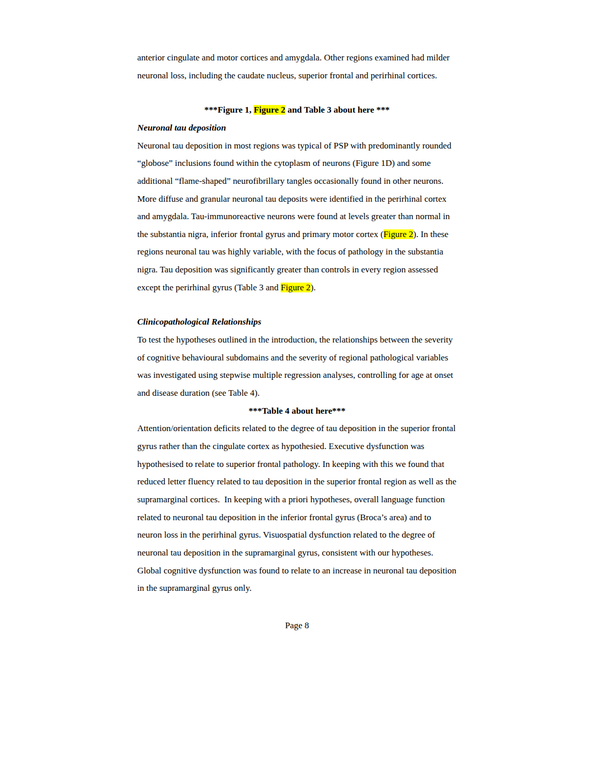anterior cingulate and motor cortices and amygdala. Other regions examined had milder neuronal loss, including the caudate nucleus, superior frontal and perirhinal cortices.
***Figure 1, Figure 2 and Table 3 about here ***
Neuronal tau deposition
Neuronal tau deposition in most regions was typical of PSP with predominantly rounded “globose” inclusions found within the cytoplasm of neurons (Figure 1D) and some additional “flame-shaped” neurofibrillary tangles occasionally found in other neurons. More diffuse and granular neuronal tau deposits were identified in the perirhinal cortex and amygdala. Tau-immunoreactive neurons were found at levels greater than normal in the substantia nigra, inferior frontal gyrus and primary motor cortex (Figure 2). In these regions neuronal tau was highly variable, with the focus of pathology in the substantia nigra. Tau deposition was significantly greater than controls in every region assessed except the perirhinal gyrus (Table 3 and Figure 2).
Clinicopathological Relationships
To test the hypotheses outlined in the introduction, the relationships between the severity of cognitive behavioural subdomains and the severity of regional pathological variables was investigated using stepwise multiple regression analyses, controlling for age at onset and disease duration (see Table 4).
***Table 4 about here***
Attention/orientation deficits related to the degree of tau deposition in the superior frontal gyrus rather than the cingulate cortex as hypothesied. Executive dysfunction was hypothesised to relate to superior frontal pathology. In keeping with this we found that reduced letter fluency related to tau deposition in the superior frontal region as well as the supramarginal cortices. In keeping with a priori hypotheses, overall language function related to neuronal tau deposition in the inferior frontal gyrus (Broca’s area) and to neuron loss in the perirhinal gyrus. Visuospatial dysfunction related to the degree of neuronal tau deposition in the supramarginal gyrus, consistent with our hypotheses. Global cognitive dysfunction was found to relate to an increase in neuronal tau deposition in the supramarginal gyrus only.
Page 8